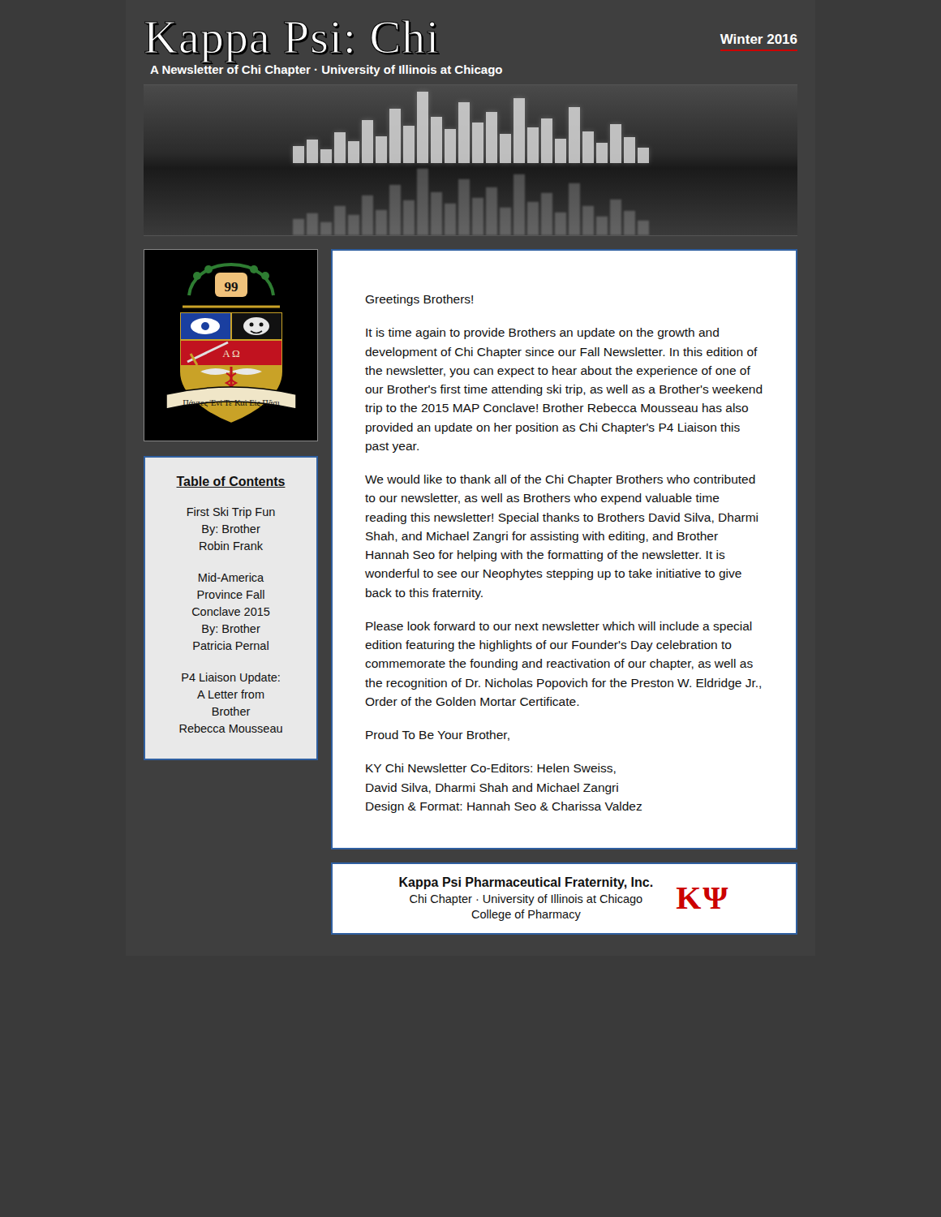Kappa Psi: Chi
Winter 2016
A Newsletter of Chi Chapter · University of Illinois at Chicago
99 Α Ω Πάντες Ἐνί Τε Καὶ Εἰς Πᾶσι
Table of Contents
First Ski Trip Fun
By: Brother
Robin Frank
Mid-America
Province Fall
Conclave 2015
By: Brother
Patricia Pernal
P4 Liaison Update:
A Letter from
Brother
Rebecca Mousseau
Greetings Brothers!
It is time again to provide Brothers an update on the growth and development of Chi Chapter since our Fall Newsletter. In this edition of the newsletter, you can expect to hear about the experience of one of our Brother's first time attending ski trip, as well as a Brother's weekend trip to the 2015 MAP Conclave! Brother Rebecca Mousseau has also provided an update on her position as Chi Chapter's P4 Liaison this past year.
We would like to thank all of the Chi Chapter Brothers who contributed to our newsletter, as well as Brothers who expend valuable time reading this newsletter! Special thanks to Brothers David Silva, Dharmi Shah, and Michael Zangri for assisting with editing, and Brother Hannah Seo for helping with the formatting of the newsletter. It is wonderful to see our Neophytes stepping up to take initiative to give back to this fraternity.
Please look forward to our next newsletter which will include a special edition featuring the highlights of our Founder's Day celebration to commemorate the founding and reactivation of our chapter, as well as the recognition of Dr. Nicholas Popovich for the Preston W. Eldridge Jr., Order of the Golden Mortar Certificate.
Proud To Be Your Brother,
KY Chi Newsletter Co-Editors: Helen Sweiss,
David Silva, Dharmi Shah and Michael Zangri
Design & Format: Hannah Seo & Charissa Valdez
Kappa Psi Pharmaceutical Fraternity, Inc.
Chi Chapter · University of Illinois at Chicago
College of Pharmacy
ΚΨ